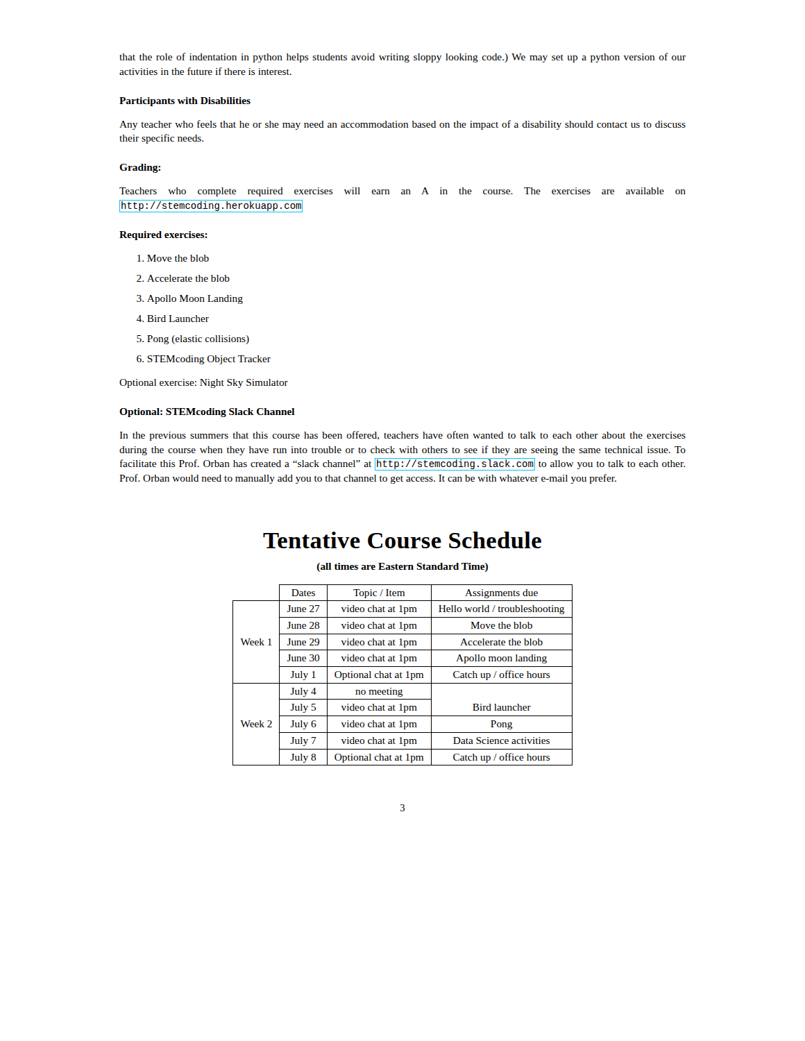that the role of indentation in python helps students avoid writing sloppy looking code.) We may set up a python version of our activities in the future if there is interest.
Participants with Disabilities
Any teacher who feels that he or she may need an accommodation based on the impact of a disability should contact us to discuss their specific needs.
Grading:
Teachers who complete required exercises will earn an A in the course. The exercises are available on http://stemcoding.herokuapp.com
Required exercises:
Move the blob
Accelerate the blob
Apollo Moon Landing
Bird Launcher
Pong (elastic collisions)
STEMcoding Object Tracker
Optional exercise: Night Sky Simulator
Optional: STEMcoding Slack Channel
In the previous summers that this course has been offered, teachers have often wanted to talk to each other about the exercises during the course when they have run into trouble or to check with others to see if they are seeing the same technical issue. To facilitate this Prof. Orban has created a “slack channel” at http://stemcoding.slack.com to allow you to talk to each other. Prof. Orban would need to manually add you to that channel to get access. It can be with whatever e-mail you prefer.
Tentative Course Schedule
(all times are Eastern Standard Time)
| | Dates | Topic / Item | Assignments due |
| | June 27 | video chat at 1pm | Hello world / troubleshooting |
| | June 28 | video chat at 1pm | Move the blob |
| Week 1 | June 29 | video chat at 1pm | Accelerate the blob |
| | June 30 | video chat at 1pm | Apollo moon landing |
| | July 1 | Optional chat at 1pm | Catch up / office hours |
| | July 4 | no meeting | |
| | July 5 | video chat at 1pm | Bird launcher |
| Week 2 | July 6 | video chat at 1pm | Pong |
| | July 7 | video chat at 1pm | Data Science activities |
| | July 8 | Optional chat at 1pm | Catch up / office hours |
3